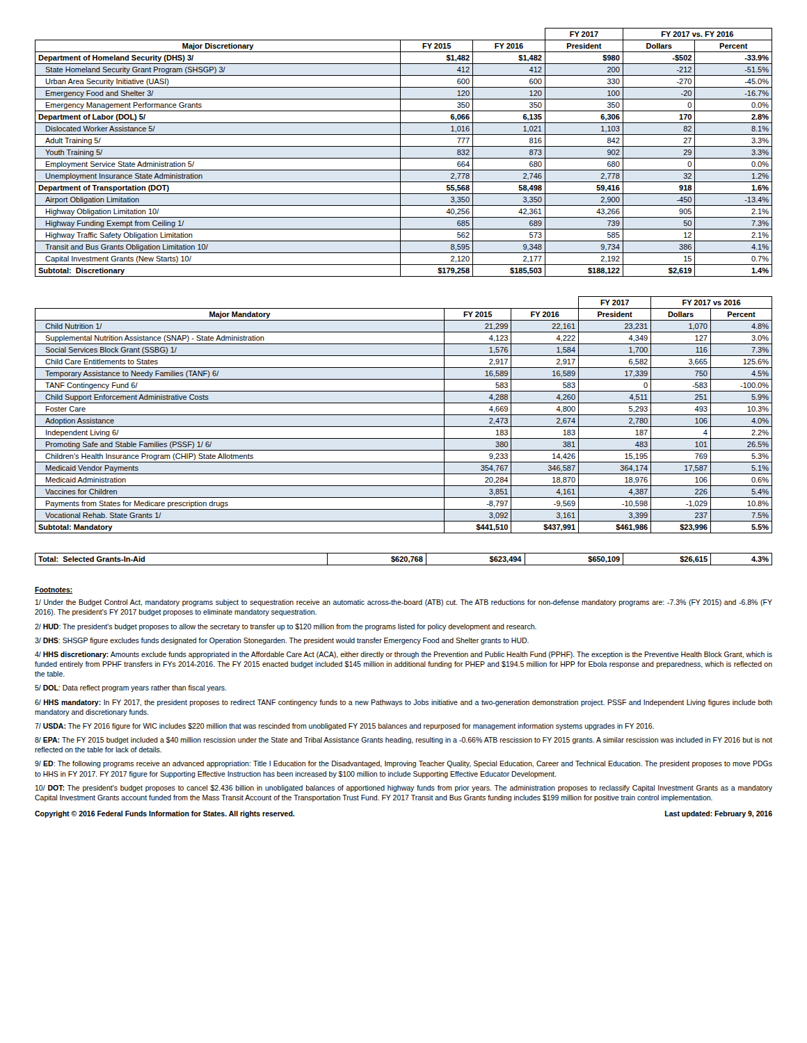| | | | FY 2017 | FY 2017 vs. FY 2016 |
| --- | --- | --- | --- | --- |
| Major Discretionary | FY 2015 | FY 2016 | President | Dollars | Percent |
| Department of Homeland Security (DHS) 3/ | $1,482 | $1,482 | $980 | -$502 | -33.9% |
| State Homeland Security Grant Program (SHSGP) 3/ | 412 | 412 | 200 | -212 | -51.5% |
| Urban Area Security Initiative (UASI) | 600 | 600 | 330 | -270 | -45.0% |
| Emergency Food and Shelter 3/ | 120 | 120 | 100 | -20 | -16.7% |
| Emergency Management Performance Grants | 350 | 350 | 350 | 0 | 0.0% |
| Department of Labor (DOL) 5/ | 6,066 | 6,135 | 6,306 | 170 | 2.8% |
| Dislocated Worker Assistance 5/ | 1,016 | 1,021 | 1,103 | 82 | 8.1% |
| Adult Training 5/ | 777 | 816 | 842 | 27 | 3.3% |
| Youth Training 5/ | 832 | 873 | 902 | 29 | 3.3% |
| Employment Service State Administration 5/ | 664 | 680 | 680 | 0 | 0.0% |
| Unemployment Insurance State Administration | 2,778 | 2,746 | 2,778 | 32 | 1.2% |
| Department of Transportation (DOT) | 55,568 | 58,498 | 59,416 | 918 | 1.6% |
| Airport Obligation Limitation | 3,350 | 3,350 | 2,900 | -450 | -13.4% |
| Highway Obligation Limitation 10/ | 40,256 | 42,361 | 43,266 | 905 | 2.1% |
| Highway Funding Exempt from Ceiling 1/ | 685 | 689 | 739 | 50 | 7.3% |
| Highway Traffic Safety Obligation Limitation | 562 | 573 | 585 | 12 | 2.1% |
| Transit and Bus Grants Obligation Limitation 10/ | 8,595 | 9,348 | 9,734 | 386 | 4.1% |
| Capital Investment Grants (New Starts) 10/ | 2,120 | 2,177 | 2,192 | 15 | 0.7% |
| Subtotal: Discretionary | $179,258 | $185,503 | $188,122 | $2,619 | 1.4% |
| | | | FY 2017 | FY 2017 vs 2016 |
| --- | --- | --- | --- | --- |
| Major Mandatory | FY 2015 | FY 2016 | President | Dollars | Percent |
| Child Nutrition 1/ | 21,299 | 22,161 | 23,231 | 1,070 | 4.8% |
| Supplemental Nutrition Assistance (SNAP) - State Administration | 4,123 | 4,222 | 4,349 | 127 | 3.0% |
| Social Services Block Grant (SSBG) 1/ | 1,576 | 1,584 | 1,700 | 116 | 7.3% |
| Child Care Entitlements to States | 2,917 | 2,917 | 6,582 | 3,665 | 125.6% |
| Temporary Assistance to Needy Families (TANF) 6/ | 16,589 | 16,589 | 17,339 | 750 | 4.5% |
| TANF Contingency Fund 6/ | 583 | 583 | 0 | -583 | -100.0% |
| Child Support Enforcement Administrative Costs | 4,288 | 4,260 | 4,511 | 251 | 5.9% |
| Foster Care | 4,669 | 4,800 | 5,293 | 493 | 10.3% |
| Adoption Assistance | 2,473 | 2,674 | 2,780 | 106 | 4.0% |
| Independent Living 6/ | 183 | 183 | 187 | 4 | 2.2% |
| Promoting Safe and Stable Families (PSSF) 1/ 6/ | 380 | 381 | 483 | 101 | 26.5% |
| Children's Health Insurance Program (CHIP) State Allotments | 9,233 | 14,426 | 15,195 | 769 | 5.3% |
| Medicaid Vendor Payments | 354,767 | 346,587 | 364,174 | 17,587 | 5.1% |
| Medicaid Administration | 20,284 | 18,870 | 18,976 | 106 | 0.6% |
| Vaccines for Children | 3,851 | 4,161 | 4,387 | 226 | 5.4% |
| Payments from States for Medicare prescription drugs | -8,797 | -9,569 | -10,598 | -1,029 | 10.8% |
| Vocational Rehab. State Grants 1/ | 3,092 | 3,161 | 3,399 | 237 | 7.5% |
| Subtotal: Mandatory | $441,510 | $437,991 | $461,986 | $23,996 | 5.5% |
| Total: Selected Grants-In-Aid | $620,768 | $623,494 | $650,109 | $26,615 | 4.3% |
Footnotes:
1/ Under the Budget Control Act, mandatory programs subject to sequestration receive an automatic across-the-board (ATB) cut. The ATB reductions for non-defense mandatory programs are: -7.3% (FY 2015) and -6.8% (FY 2016). The president's FY 2017 budget proposes to eliminate mandatory sequestration.
2/ HUD: The president's budget proposes to allow the secretary to transfer up to $120 million from the programs listed for policy development and research.
3/ DHS: SHSGP figure excludes funds designated for Operation Stonegarden. The president would transfer Emergency Food and Shelter grants to HUD.
4/ HHS discretionary: Amounts exclude funds appropriated in the Affordable Care Act (ACA), either directly or through the Prevention and Public Health Fund (PPHF). The exception is the Preventive Health Block Grant, which is funded entirely from PPHF transfers in FYs 2014-2016. The FY 2015 enacted budget included $145 million in additional funding for PHEP and $194.5 million for HPP for Ebola response and preparedness, which is reflected on the table.
5/ DOL: Data reflect program years rather than fiscal years.
6/ HHS mandatory: In FY 2017, the president proposes to redirect TANF contingency funds to a new Pathways to Jobs initiative and a two-generation demonstration project. PSSF and Independent Living figures include both mandatory and discretionary funds.
7/ USDA: The FY 2016 figure for WIC includes $220 million that was rescinded from unobligated FY 2015 balances and repurposed for management information systems upgrades in FY 2016.
8/ EPA: The FY 2015 budget included a $40 million rescission under the State and Tribal Assistance Grants heading, resulting in a -0.66% ATB rescission to FY 2015 grants. A similar rescission was included in FY 2016 but is not reflected on the table for lack of details.
9/ ED: The following programs receive an advanced appropriation: Title I Education for the Disadvantaged, Improving Teacher Quality, Special Education, Career and Technical Education. The president proposes to move PDGs to HHS in FY 2017. FY 2017 figure for Supporting Effective Instruction has been increased by $100 million to include Supporting Effective Educator Development.
10/ DOT: The president's budget proposes to cancel $2.436 billion in unobligated balances of apportioned highway funds from prior years. The administration proposes to reclassify Capital Investment Grants as a mandatory Capital Investment Grants account funded from the Mass Transit Account of the Transportation Trust Fund. FY 2017 Transit and Bus Grants funding includes $199 million for positive train control implementation.
Copyright © 2016 Federal Funds Information for States. All rights reserved. Last updated: February 9, 2016